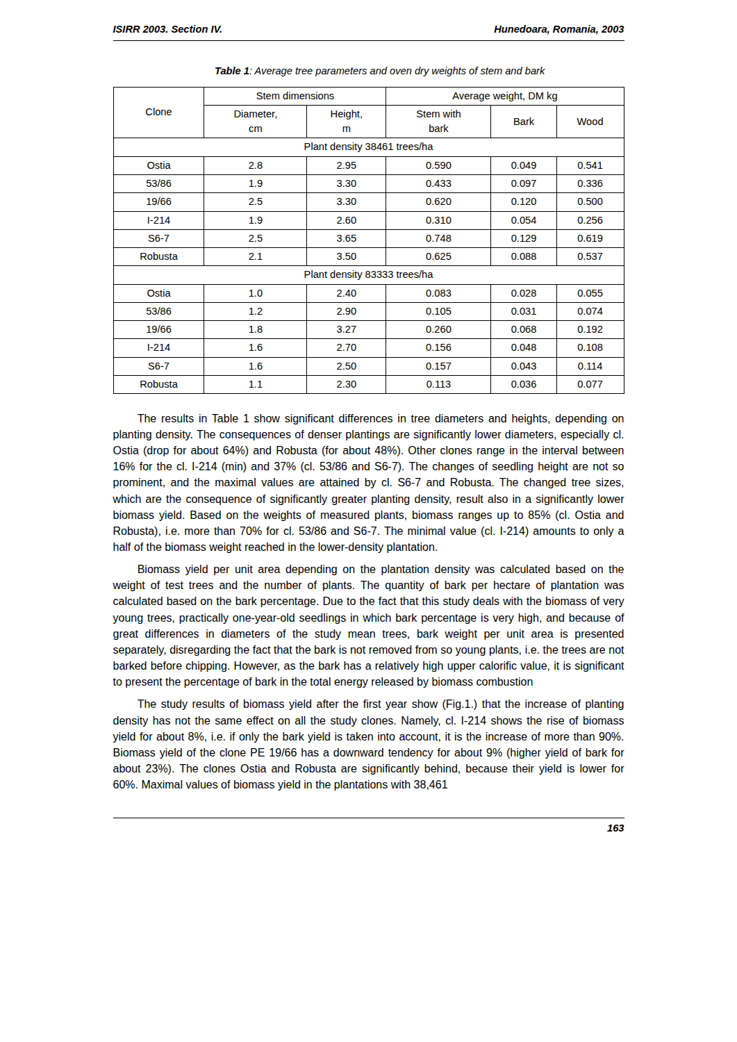ISIRR 2003. Section IV. Hunedoara, Romania, 2003
Table 1: Average tree parameters and oven dry weights of stem and bark
| Clone | Stem dimensions | Average weight, DM kg |
| --- | --- | --- |
| Diameter, cm | Height, m | Stem with bark | Bark | Wood |
| Plant density 38461 trees/ha |
| Ostia | 2.8 | 2.95 | 0.590 | 0.049 | 0.541 |
| 53/86 | 1.9 | 3.30 | 0.433 | 0.097 | 0.336 |
| 19/66 | 2.5 | 3.30 | 0.620 | 0.120 | 0.500 |
| I-214 | 1.9 | 2.60 | 0.310 | 0.054 | 0.256 |
| S6-7 | 2.5 | 3.65 | 0.748 | 0.129 | 0.619 |
| Robusta | 2.1 | 3.50 | 0.625 | 0.088 | 0.537 |
| Plant density 83333 trees/ha |
| Ostia | 1.0 | 2.40 | 0.083 | 0.028 | 0.055 |
| 53/86 | 1.2 | 2.90 | 0.105 | 0.031 | 0.074 |
| 19/66 | 1.8 | 3.27 | 0.260 | 0.068 | 0.192 |
| I-214 | 1.6 | 2.70 | 0.156 | 0.048 | 0.108 |
| S6-7 | 1.6 | 2.50 | 0.157 | 0.043 | 0.114 |
| Robusta | 1.1 | 2.30 | 0.113 | 0.036 | 0.077 |
The results in Table 1 show significant differences in tree diameters and heights, depending on planting density. The consequences of denser plantings are significantly lower diameters, especially cl. Ostia (drop for about 64%) and Robusta (for about 48%). Other clones range in the interval between 16% for the cl. I-214 (min) and 37% (cl. 53/86 and S6-7). The changes of seedling height are not so prominent, and the maximal values are attained by cl. S6-7 and Robusta. The changed tree sizes, which are the consequence of significantly greater planting density, result also in a significantly lower biomass yield. Based on the weights of measured plants, biomass ranges up to 85% (cl. Ostia and Robusta), i.e. more than 70% for cl. 53/86 and S6-7. The minimal value (cl. I-214) amounts to only a half of the biomass weight reached in the lower-density plantation.
Biomass yield per unit area depending on the plantation density was calculated based on the weight of test trees and the number of plants. The quantity of bark per hectare of plantation was calculated based on the bark percentage. Due to the fact that this study deals with the biomass of very young trees, practically one-year-old seedlings in which bark percentage is very high, and because of great differences in diameters of the study mean trees, bark weight per unit area is presented separately, disregarding the fact that the bark is not removed from so young plants, i.e. the trees are not barked before chipping. However, as the bark has a relatively high upper calorific value, it is significant to present the percentage of bark in the total energy released by biomass combustion
The study results of biomass yield after the first year show (Fig.1.) that the increase of planting density has not the same effect on all the study clones. Namely, cl. I-214 shows the rise of biomass yield for about 8%, i.e. if only the bark yield is taken into account, it is the increase of more than 90%. Biomass yield of the clone PE 19/66 has a downward tendency for about 9% (higher yield of bark for about 23%). The clones Ostia and Robusta are significantly behind, because their yield is lower for 60%. Maximal values of biomass yield in the plantations with 38,461
163